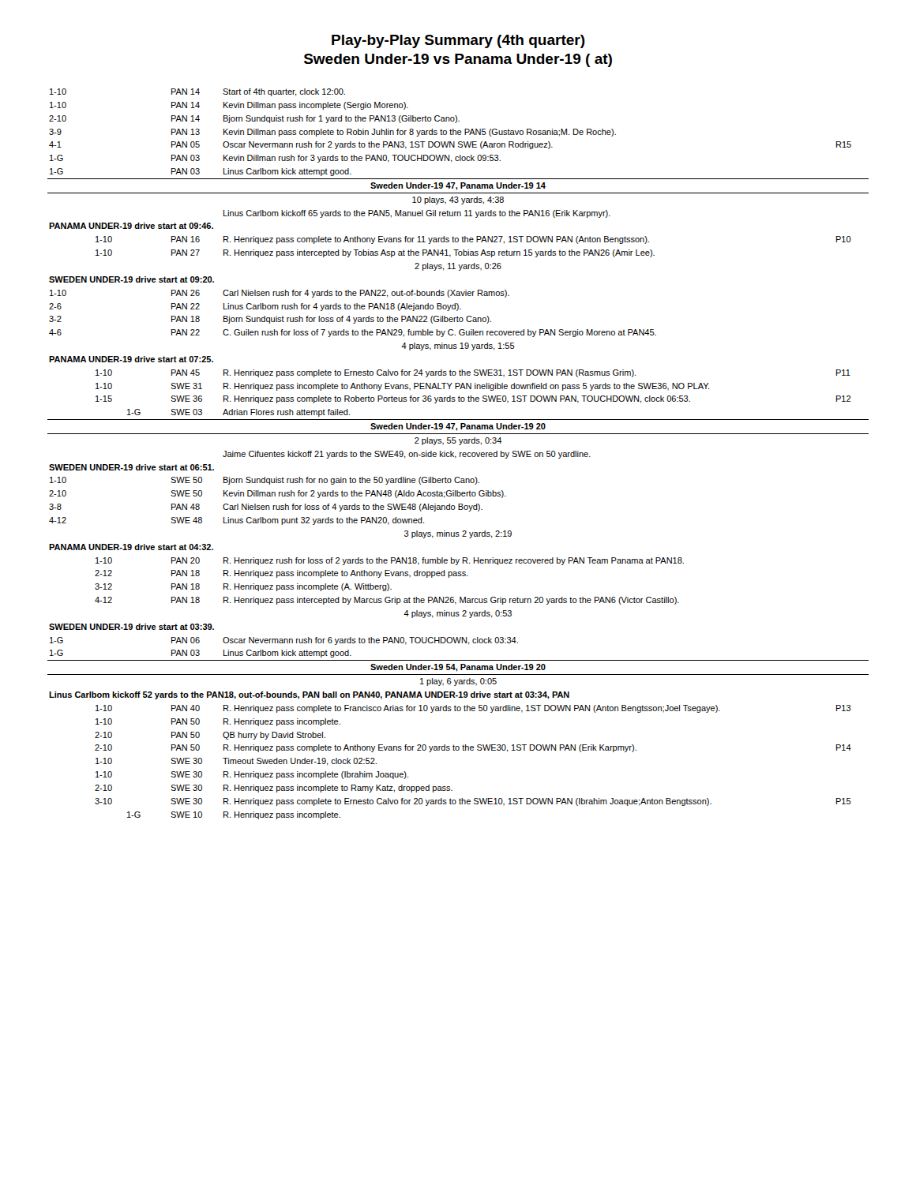Play-by-Play Summary (4th quarter)
Sweden Under-19 vs Panama Under-19 ( at)
| 1-10 | PAN 14 | Start of 4th quarter, clock 12:00. | |
| 1-10 | PAN 14 | Kevin Dillman pass incomplete (Sergio Moreno). | |
| 2-10 | PAN 14 | Bjorn Sundquist rush for 1 yard to the PAN13 (Gilberto Cano). | |
| 3-9 | PAN 13 | Kevin Dillman pass complete to Robin Juhlin for 8 yards to the PAN5 (Gustavo Rosania;M. De Roche). | |
| 4-1 | PAN 05 | Oscar Nevermann rush for 2 yards to the PAN3, 1ST DOWN SWE (Aaron Rodriguez). | R15 |
| 1-G | PAN 03 | Kevin Dillman rush for 3 yards to the PAN0, TOUCHDOWN, clock 09:53. | |
| 1-G | PAN 03 | Linus Carlbom kick attempt good. | |
| Sweden Under-19 47, Panama Under-19 14 |
| 10 plays, 43 yards, 4:38 |
| | | Linus Carlbom kickoff 65 yards to the PAN5, Manuel Gil return 11 yards to the PAN16 (Erik Karpmyr). | |
| PANAMA UNDER-19 drive start at 09:46. |
| 1-10 | PAN 16 | R. Henriquez pass complete to Anthony Evans for 11 yards to the PAN27, 1ST DOWN PAN (Anton Bengtsson). | P10 |
| 1-10 | PAN 27 | R. Henriquez pass intercepted by Tobias Asp at the PAN41, Tobias Asp return 15 yards to the PAN26 (Amir Lee). | |
| 2 plays, 11 yards, 0:26 |
| SWEDEN UNDER-19 drive start at 09:20. |
| 1-10 | PAN 26 | Carl Nielsen rush for 4 yards to the PAN22, out-of-bounds (Xavier Ramos). | |
| 2-6 | PAN 22 | Linus Carlbom rush for 4 yards to the PAN18 (Alejando Boyd). | |
| 3-2 | PAN 18 | Bjorn Sundquist rush for loss of 4 yards to the PAN22 (Gilberto Cano). | |
| 4-6 | PAN 22 | C. Guilen rush for loss of 7 yards to the PAN29, fumble by C. Guilen recovered by PAN Sergio Moreno at PAN45. | |
| 4 plays, minus 19 yards, 1:55 |
| PANAMA UNDER-19 drive start at 07:25. |
| 1-10 | PAN 45 | R. Henriquez pass complete to Ernesto Calvo for 24 yards to the SWE31, 1ST DOWN PAN (Rasmus Grim). | P11 |
| 1-10 | SWE 31 | R. Henriquez pass incomplete to Anthony Evans, PENALTY PAN ineligible downfield on pass 5 yards to the SWE36, NO PLAY. | |
| 1-15 | SWE 36 | R. Henriquez pass complete to Roberto Porteus for 36 yards to the SWE0, 1ST DOWN PAN, TOUCHDOWN, clock 06:53. | P12 |
| 1-G | SWE 03 | Adrian Flores rush attempt failed. | |
| Sweden Under-19 47, Panama Under-19 20 |
| 2 plays, 55 yards, 0:34 |
| | | Jaime Cifuentes kickoff 21 yards to the SWE49, on-side kick, recovered by SWE on 50 yardline. | |
| SWEDEN UNDER-19 drive start at 06:51. |
| 1-10 | SWE 50 | Bjorn Sundquist rush for no gain to the 50 yardline (Gilberto Cano). | |
| 2-10 | SWE 50 | Kevin Dillman rush for 2 yards to the PAN48 (Aldo Acosta;Gilberto Gibbs). | |
| 3-8 | PAN 48 | Carl Nielsen rush for loss of 4 yards to the SWE48 (Alejando Boyd). | |
| 4-12 | SWE 48 | Linus Carlbom punt 32 yards to the PAN20, downed. | |
| 3 plays, minus 2 yards, 2:19 |
| PANAMA UNDER-19 drive start at 04:32. |
| 1-10 | PAN 20 | R. Henriquez rush for loss of 2 yards to the PAN18, fumble by R. Henriquez recovered by PAN Team Panama at PAN18. | |
| 2-12 | PAN 18 | R. Henriquez pass incomplete to Anthony Evans, dropped pass. | |
| 3-12 | PAN 18 | R. Henriquez pass incomplete (A. Wittberg). | |
| 4-12 | PAN 18 | R. Henriquez pass intercepted by Marcus Grip at the PAN26, Marcus Grip return 20 yards to the PAN6 (Victor Castillo). | |
| 4 plays, minus 2 yards, 0:53 |
| SWEDEN UNDER-19 drive start at 03:39. |
| 1-G | PAN 06 | Oscar Nevermann rush for 6 yards to the PAN0, TOUCHDOWN, clock 03:34. | |
| 1-G | PAN 03 | Linus Carlbom kick attempt good. | |
| Sweden Under-19 54, Panama Under-19 20 |
| 1 play, 6 yards, 0:05 |
| Linus Carlbom kickoff 52 yards to the PAN18, out-of-bounds, PAN ball on PAN40, PANAMA UNDER-19 drive start at 03:34, PAN |
| 1-10 | PAN 40 | R. Henriquez pass complete to Francisco Arias for 10 yards to the 50 yardline, 1ST DOWN PAN (Anton Bengtsson;Joel Tsegaye). | P13 |
| 1-10 | PAN 50 | R. Henriquez pass incomplete. | |
| 2-10 | PAN 50 | QB hurry by David Strobel. | |
| 2-10 | PAN 50 | R. Henriquez pass complete to Anthony Evans for 20 yards to the SWE30, 1ST DOWN PAN (Erik Karpmyr). | P14 |
| 1-10 | SWE 30 | Timeout Sweden Under-19, clock 02:52. | |
| 1-10 | SWE 30 | R. Henriquez pass incomplete (Ibrahim Joaque). | |
| 2-10 | SWE 30 | R. Henriquez pass incomplete to Ramy Katz, dropped pass. | |
| 3-10 | SWE 30 | R. Henriquez pass complete to Ernesto Calvo for 20 yards to the SWE10, 1ST DOWN PAN (Ibrahim Joaque;Anton Bengtsson). | P15 |
| 1-G | SWE 10 | R. Henriquez pass incomplete. | |